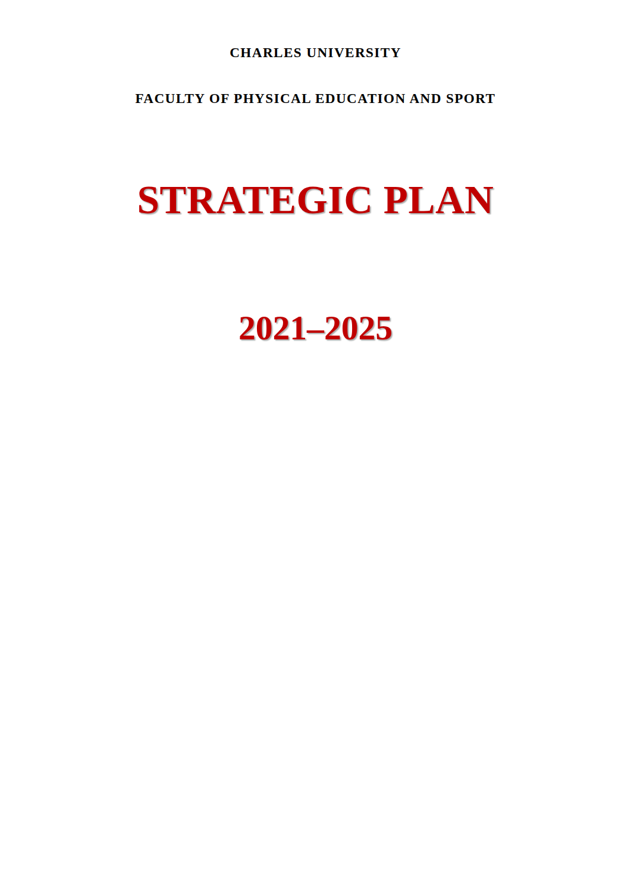Charles University
Faculty of Physical Education and Sport
STRATEGIC PLAN
2021–2025